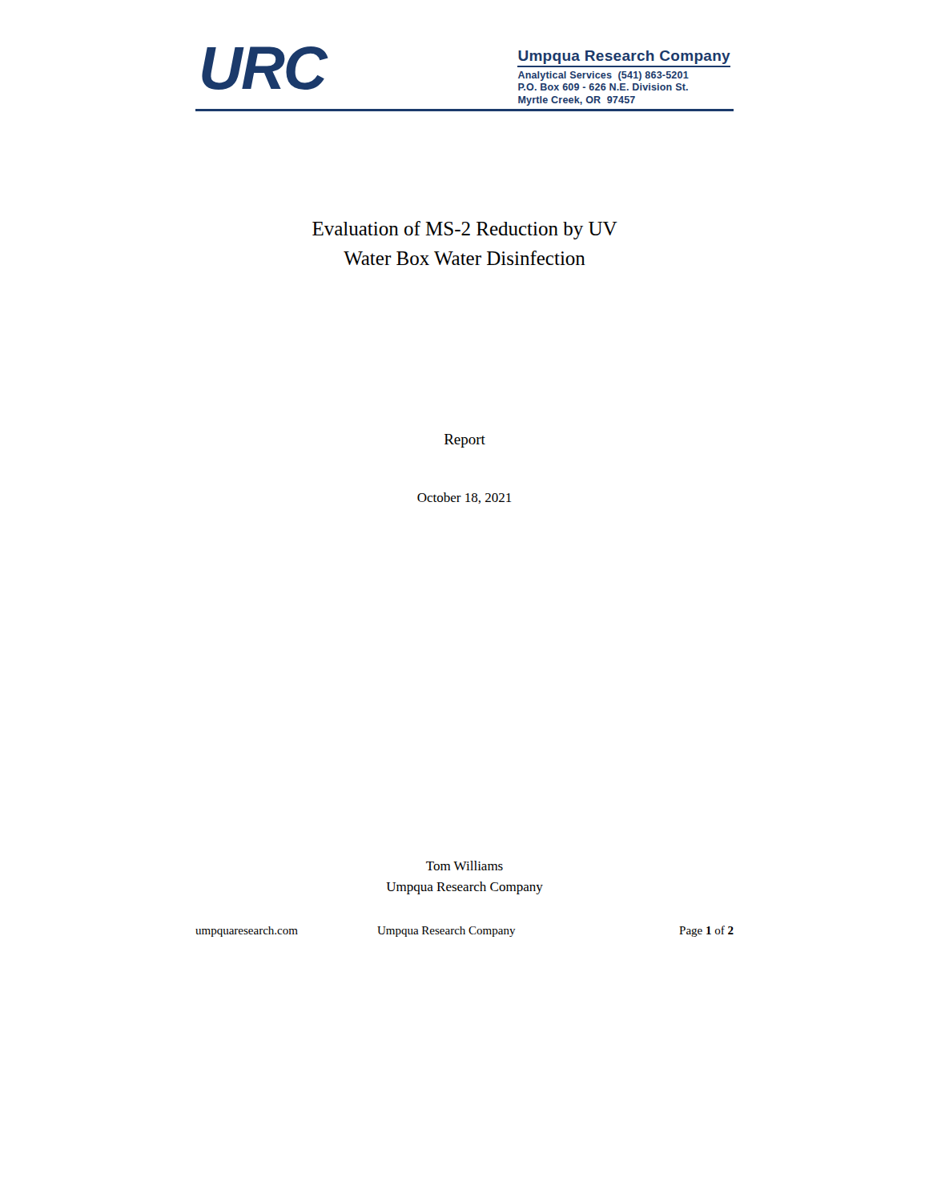URC
Umpqua Research Company
Analytical Services (541) 863-5201
P.O. Box 609 - 626 N.E. Division St.
Myrtle Creek, OR 97457
Evaluation of MS-2 Reduction by UV
Water Box Water Disinfection
Report
October 18, 2021
Tom Williams
Umpqua Research Company
umpquaresearch.com
Umpqua Research Company
Page 1 of 2